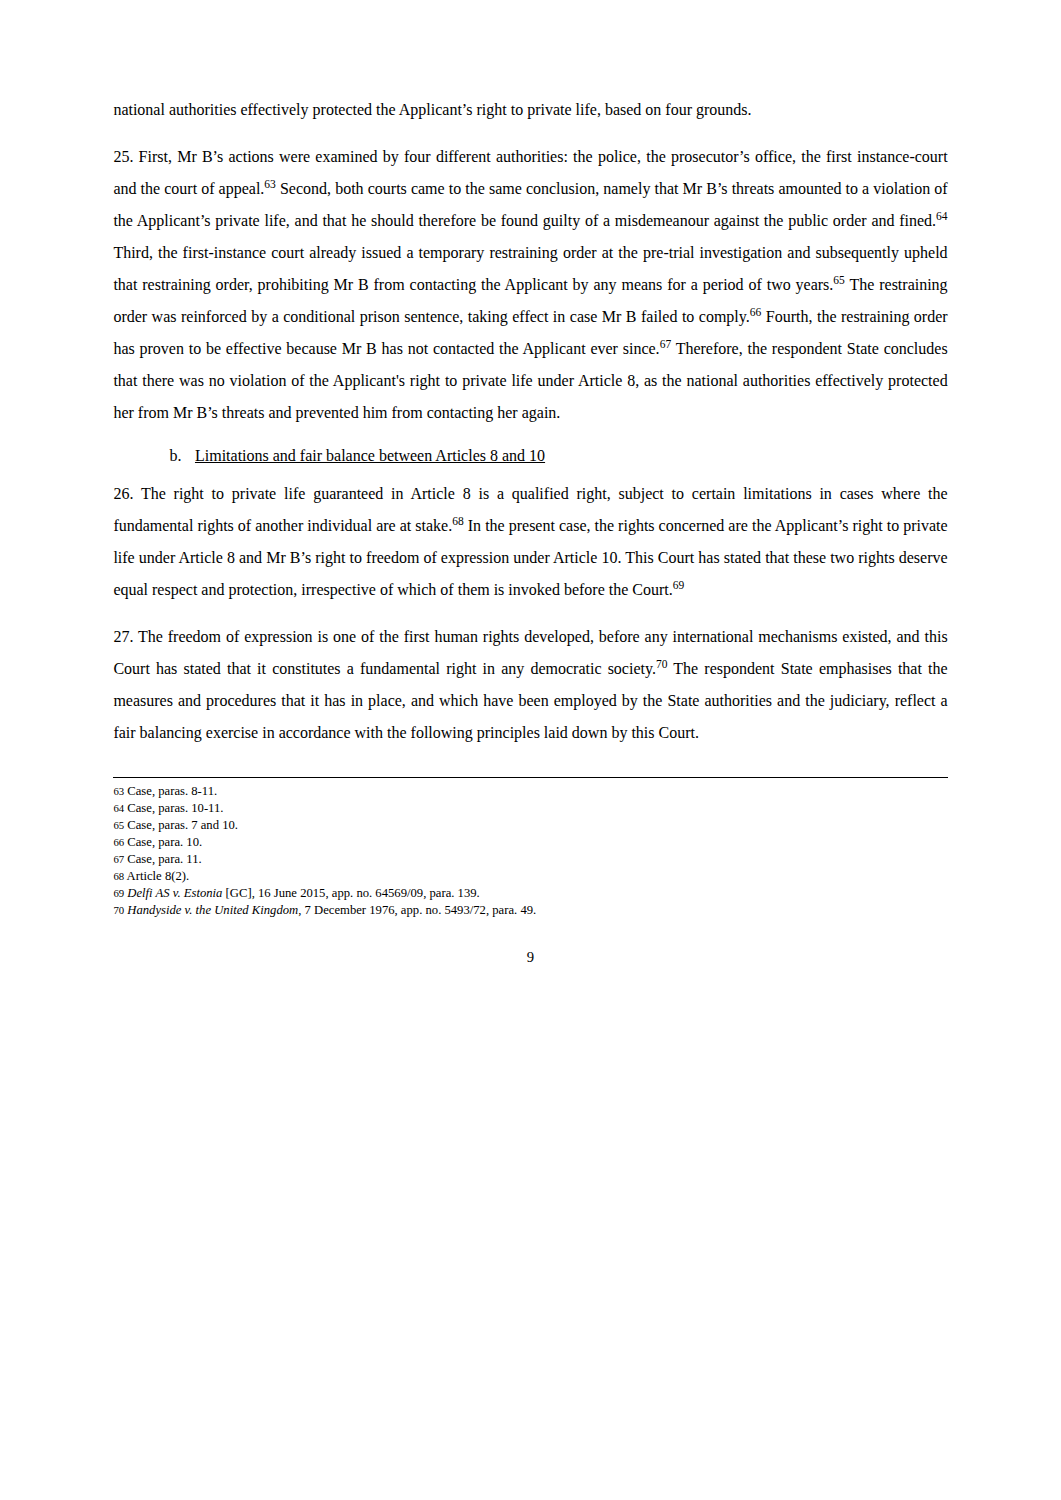national authorities effectively protected the Applicant’s right to private life, based on four grounds.
25. First, Mr B’s actions were examined by four different authorities: the police, the prosecutor’s office, the first instance-court and the court of appeal.63 Second, both courts came to the same conclusion, namely that Mr B’s threats amounted to a violation of the Applicant’s private life, and that he should therefore be found guilty of a misdemeanour against the public order and fined.64 Third, the first-instance court already issued a temporary restraining order at the pre-trial investigation and subsequently upheld that restraining order, prohibiting Mr B from contacting the Applicant by any means for a period of two years.65 The restraining order was reinforced by a conditional prison sentence, taking effect in case Mr B failed to comply.66 Fourth, the restraining order has proven to be effective because Mr B has not contacted the Applicant ever since.67 Therefore, the respondent State concludes that there was no violation of the Applicant's right to private life under Article 8, as the national authorities effectively protected her from Mr B’s threats and prevented him from contacting her again.
b. Limitations and fair balance between Articles 8 and 10
26. The right to private life guaranteed in Article 8 is a qualified right, subject to certain limitations in cases where the fundamental rights of another individual are at stake.68 In the present case, the rights concerned are the Applicant’s right to private life under Article 8 and Mr B’s right to freedom of expression under Article 10. This Court has stated that these two rights deserve equal respect and protection, irrespective of which of them is invoked before the Court.69
27. The freedom of expression is one of the first human rights developed, before any international mechanisms existed, and this Court has stated that it constitutes a fundamental right in any democratic society.70 The respondent State emphasises that the measures and procedures that it has in place, and which have been employed by the State authorities and the judiciary, reflect a fair balancing exercise in accordance with the following principles laid down by this Court.
63 Case, paras. 8-11.
64 Case, paras. 10-11.
65 Case, paras. 7 and 10.
66 Case, para. 10.
67 Case, para. 11.
68 Article 8(2).
69 Delfi AS v. Estonia [GC], 16 June 2015, app. no. 64569/09, para. 139.
70 Handyside v. the United Kingdom, 7 December 1976, app. no. 5493/72, para. 49.
9